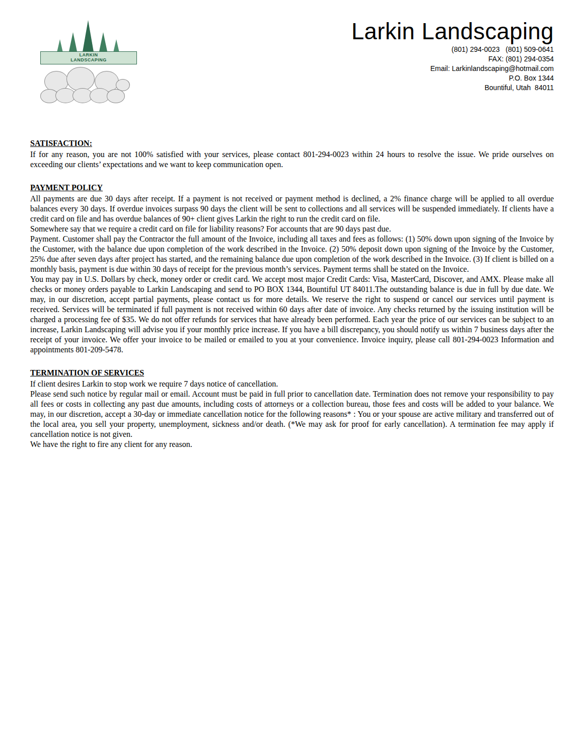LARKIN
LANDSCAPING
Larkin Landscaping
(801) 294-0023 (801) 509-0641
FAX: (801) 294-0354
Email: Larkinlandscaping@hotmail.com
P.O. Box 1344
Bountiful, Utah 84011
SATISFACTION:
If for any reason, you are not 100% satisfied with your services, please contact 801-294-0023 within 24 hours to resolve the issue. We pride ourselves on exceeding our clients’ expectations and we want to keep communication open.
PAYMENT POLICY
All payments are due 30 days after receipt. If a payment is not received or payment method is declined, a 2% finance charge will be applied to all overdue balances every 30 days. If overdue invoices surpass 90 days the client will be sent to collections and all services will be suspended immediately. If clients have a credit card on file and has overdue balances of 90+ client gives Larkin the right to run the credit card on file.
Somewhere say that we require a credit card on file for liability reasons? For accounts that are 90 days past due.
Payment. Customer shall pay the Contractor the full amount of the Invoice, including all taxes and fees as follows: (1) 50% down upon signing of the Invoice by the Customer, with the balance due upon completion of the work described in the Invoice. (2) 50% deposit down upon signing of the Invoice by the Customer, 25% due after seven days after project has started, and the remaining balance due upon completion of the work described in the Invoice. (3) If client is billed on a monthly basis, payment is due within 30 days of receipt for the previous month’s services. Payment terms shall be stated on the Invoice.
You may pay in U.S. Dollars by check, money order or credit card. We accept most major Credit Cards: Visa, MasterCard, Discover, and AMX. Please make all checks or money orders payable to Larkin Landscaping and send to PO BOX 1344, Bountiful UT 84011.The outstanding balance is due in full by due date. We may, in our discretion, accept partial payments, please contact us for more details. We reserve the right to suspend or cancel our services until payment is received. Services will be terminated if full payment is not received within 60 days after date of invoice. Any checks returned by the issuing institution will be charged a processing fee of $35. We do not offer refunds for services that have already been performed. Each year the price of our services can be subject to an increase, Larkin Landscaping will advise you if your monthly price increase. If you have a bill discrepancy, you should notify us within 7 business days after the receipt of your invoice. We offer your invoice to be mailed or emailed to you at your convenience. Invoice inquiry, please call 801-294-0023 Information and appointments 801-209-5478.
TERMINATION OF SERVICES
If client desires Larkin to stop work we require 7 days notice of cancellation.
Please send such notice by regular mail or email. Account must be paid in full prior to cancellation date. Termination does not remove your responsibility to pay all fees or costs in collecting any past due amounts, including costs of attorneys or a collection bureau, those fees and costs will be added to your balance. We may, in our discretion, accept a 30-day or immediate cancellation notice for the following reasons* : You or your spouse are active military and transferred out of the local area, you sell your property, unemployment, sickness and/or death. (*We may ask for proof for early cancellation). A termination fee may apply if cancellation notice is not given.
We have the right to fire any client for any reason.